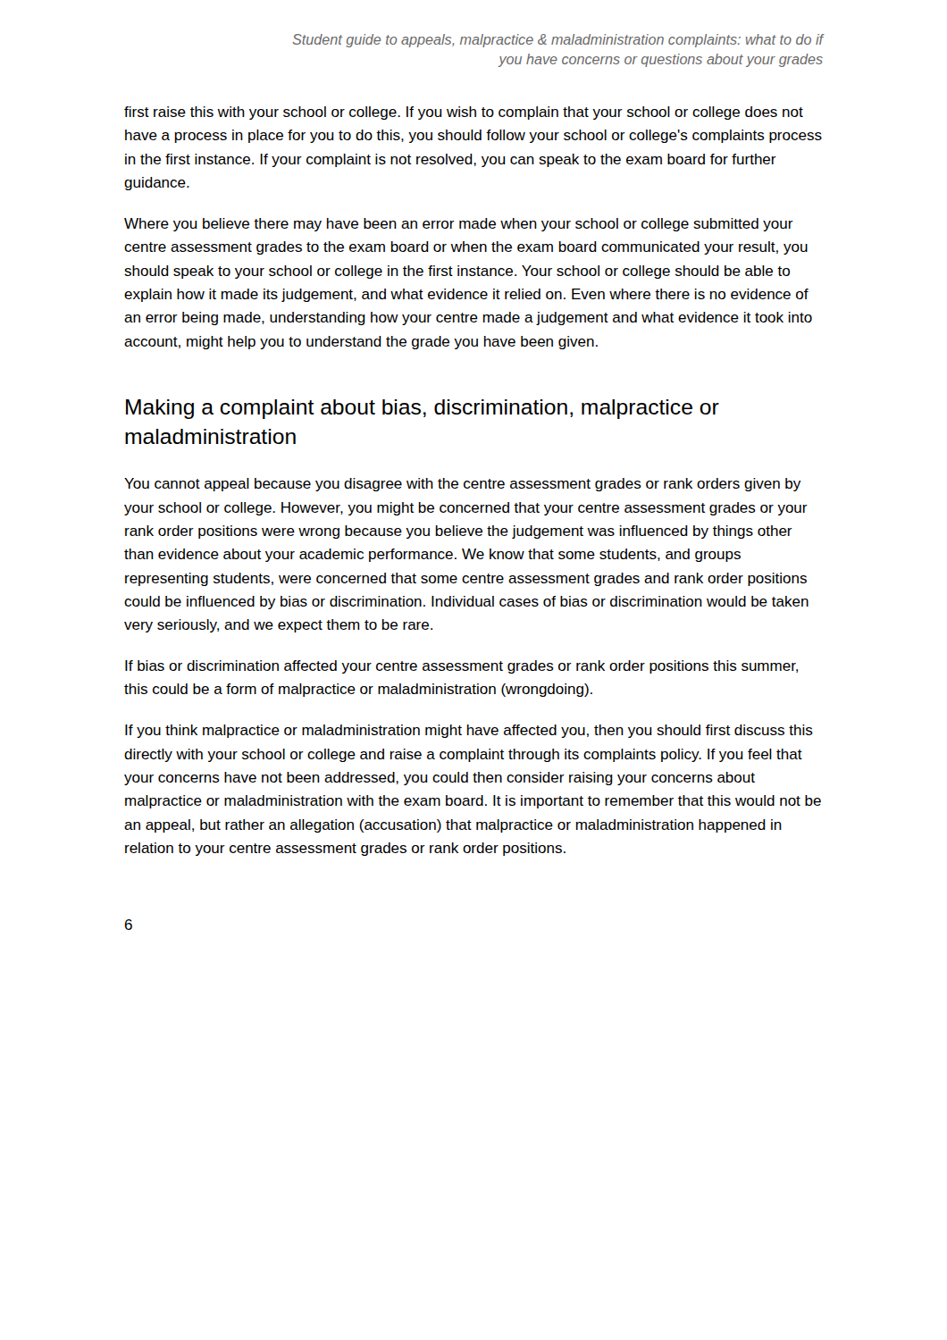Student guide to appeals, malpractice & maladministration complaints: what to do if
you have concerns or questions about your grades
first raise this with your school or college. If you wish to complain that your school or college does not have a process in place for you to do this, you should follow your school or college's complaints process in the first instance. If your complaint is not resolved, you can speak to the exam board for further guidance.
Where you believe there may have been an error made when your school or college submitted your centre assessment grades to the exam board or when the exam board communicated your result, you should speak to your school or college in the first instance. Your school or college should be able to explain how it made its judgement, and what evidence it relied on. Even where there is no evidence of an error being made, understanding how your centre made a judgement and what evidence it took into account, might help you to understand the grade you have been given.
Making a complaint about bias, discrimination, malpractice or maladministration
You cannot appeal because you disagree with the centre assessment grades or rank orders given by your school or college. However, you might be concerned that your centre assessment grades or your rank order positions were wrong because you believe the judgement was influenced by things other than evidence about your academic performance. We know that some students, and groups representing students, were concerned that some centre assessment grades and rank order positions could be influenced by bias or discrimination. Individual cases of bias or discrimination would be taken very seriously, and we expect them to be rare.
If bias or discrimination affected your centre assessment grades or rank order positions this summer, this could be a form of malpractice or maladministration (wrongdoing).
If you think malpractice or maladministration might have affected you, then you should first discuss this directly with your school or college and raise a complaint through its complaints policy. If you feel that your concerns have not been addressed, you could then consider raising your concerns about malpractice or maladministration with the exam board. It is important to remember that this would not be an appeal, but rather an allegation (accusation) that malpractice or maladministration happened in relation to your centre assessment grades or rank order positions.
6